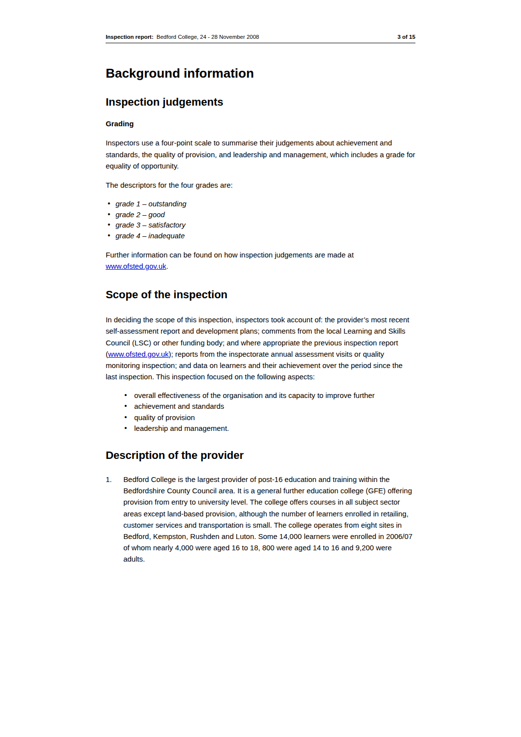Inspection report: Bedford College, 24 - 28 November 2008
3 of 15
Background information
Inspection judgements
Grading
Inspectors use a four-point scale to summarise their judgements about achievement and standards, the quality of provision, and leadership and management, which includes a grade for equality of opportunity.
The descriptors for the four grades are:
grade 1 – outstanding
grade 2 – good
grade 3 – satisfactory
grade 4 – inadequate
Further information can be found on how inspection judgements are made at www.ofsted.gov.uk.
Scope of the inspection
In deciding the scope of this inspection, inspectors took account of: the provider’s most recent self-assessment report and development plans; comments from the local Learning and Skills Council (LSC) or other funding body; and where appropriate the previous inspection report (www.ofsted.gov.uk); reports from the inspectorate annual assessment visits or quality monitoring inspection; and data on learners and their achievement over the period since the last inspection. This inspection focused on the following aspects:
overall effectiveness of the organisation and its capacity to improve further
achievement and standards
quality of provision
leadership and management.
Description of the provider
1.
Bedford College is the largest provider of post-16 education and training within the Bedfordshire County Council area. It is a general further education college (GFE) offering provision from entry to university level. The college offers courses in all subject sector areas except land-based provision, although the number of learners enrolled in retailing, customer services and transportation is small. The college operates from eight sites in Bedford, Kempston, Rushden and Luton. Some 14,000 learners were enrolled in 2006/07 of whom nearly 4,000 were aged 16 to 18, 800 were aged 14 to 16 and 9,200 were adults.